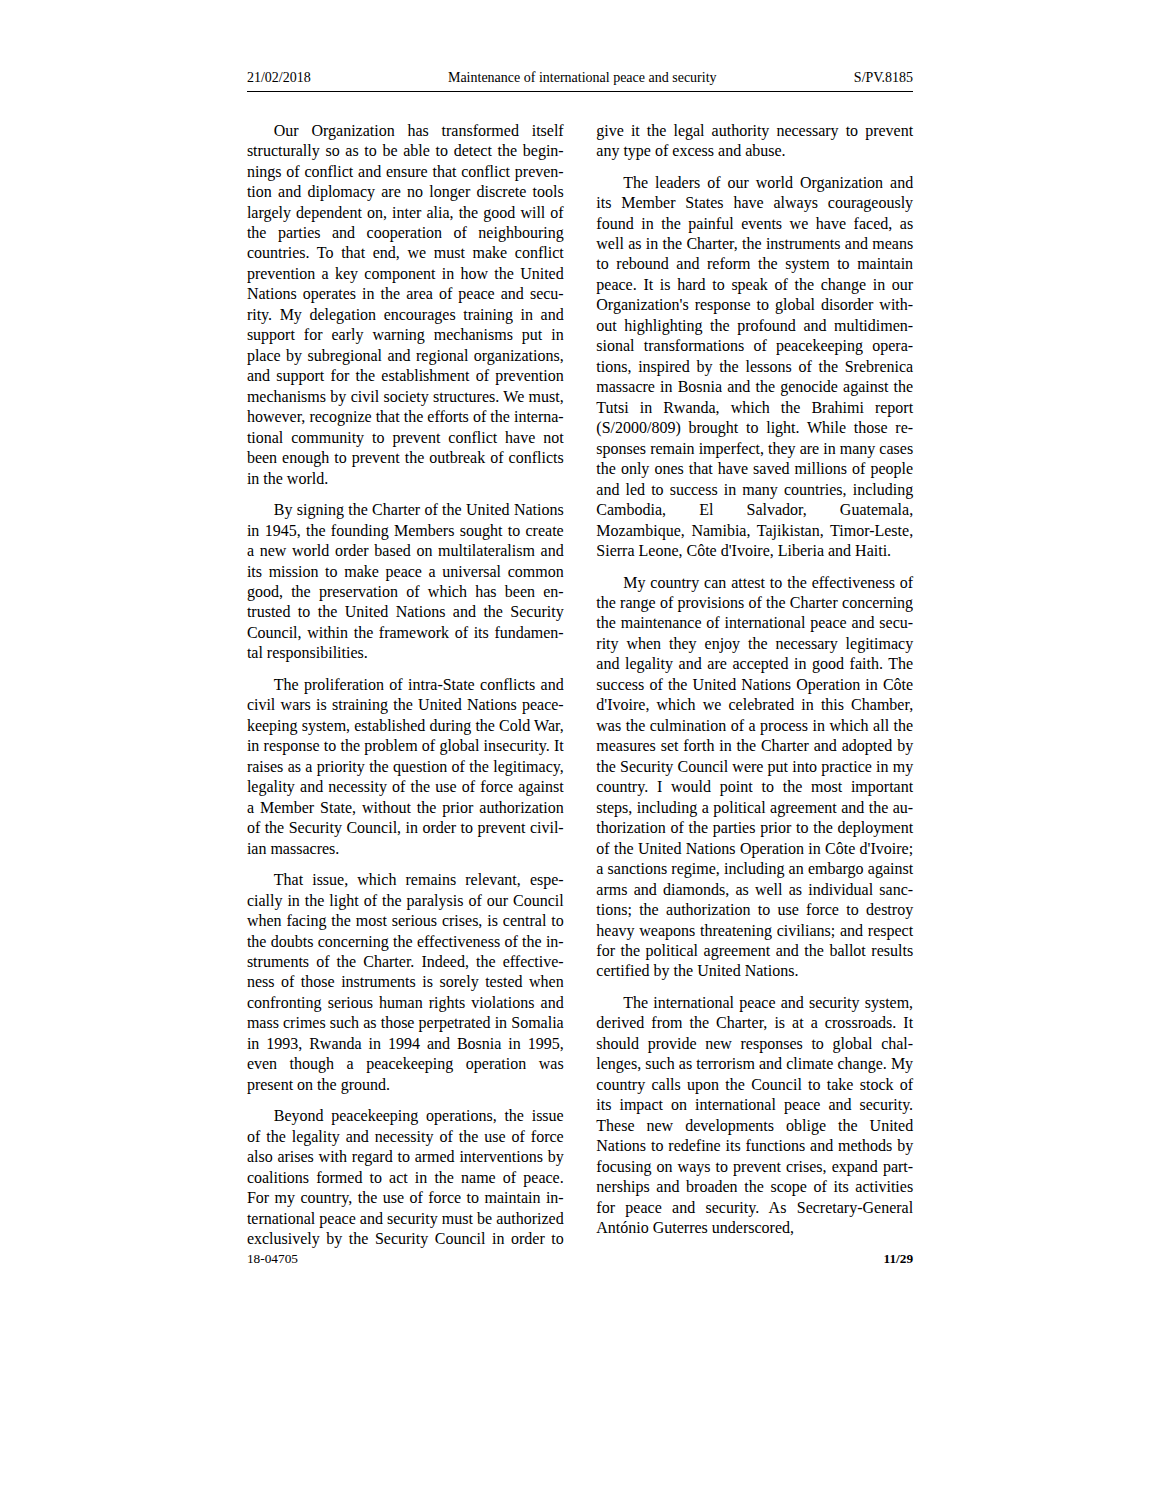21/02/2018
Maintenance of international peace and security
S/PV.8185
Our Organization has transformed itself structurally so as to be able to detect the beginnings of conflict and ensure that conflict prevention and diplomacy are no longer discrete tools largely dependent on, inter alia, the good will of the parties and cooperation of neighbouring countries. To that end, we must make conflict prevention a key component in how the United Nations operates in the area of peace and security. My delegation encourages training in and support for early warning mechanisms put in place by subregional and regional organizations, and support for the establishment of prevention mechanisms by civil society structures. We must, however, recognize that the efforts of the international community to prevent conflict have not been enough to prevent the outbreak of conflicts in the world.
By signing the Charter of the United Nations in 1945, the founding Members sought to create a new world order based on multilateralism and its mission to make peace a universal common good, the preservation of which has been entrusted to the United Nations and the Security Council, within the framework of its fundamental responsibilities.
The proliferation of intra-State conflicts and civil wars is straining the United Nations peacekeeping system, established during the Cold War, in response to the problem of global insecurity. It raises as a priority the question of the legitimacy, legality and necessity of the use of force against a Member State, without the prior authorization of the Security Council, in order to prevent civilian massacres.
That issue, which remains relevant, especially in the light of the paralysis of our Council when facing the most serious crises, is central to the doubts concerning the effectiveness of the instruments of the Charter. Indeed, the effectiveness of those instruments is sorely tested when confronting serious human rights violations and mass crimes such as those perpetrated in Somalia in 1993, Rwanda in 1994 and Bosnia in 1995, even though a peacekeeping operation was present on the ground.
Beyond peacekeeping operations, the issue of the legality and necessity of the use of force also arises with regard to armed interventions by coalitions formed to act in the name of peace. For my country, the use of force to maintain international peace and security must be authorized exclusively by the Security Council in order to give it the legal authority necessary to prevent any type of excess and abuse.
The leaders of our world Organization and its Member States have always courageously found in the painful events we have faced, as well as in the Charter, the instruments and means to rebound and reform the system to maintain peace. It is hard to speak of the change in our Organization's response to global disorder without highlighting the profound and multidimensional transformations of peacekeeping operations, inspired by the lessons of the Srebrenica massacre in Bosnia and the genocide against the Tutsi in Rwanda, which the Brahimi report (S/2000/809) brought to light. While those responses remain imperfect, they are in many cases the only ones that have saved millions of people and led to success in many countries, including Cambodia, El Salvador, Guatemala, Mozambique, Namibia, Tajikistan, Timor-Leste, Sierra Leone, Côte d'Ivoire, Liberia and Haiti.
My country can attest to the effectiveness of the range of provisions of the Charter concerning the maintenance of international peace and security when they enjoy the necessary legitimacy and legality and are accepted in good faith. The success of the United Nations Operation in Côte d'Ivoire, which we celebrated in this Chamber, was the culmination of a process in which all the measures set forth in the Charter and adopted by the Security Council were put into practice in my country. I would point to the most important steps, including a political agreement and the authorization of the parties prior to the deployment of the United Nations Operation in Côte d'Ivoire; a sanctions regime, including an embargo against arms and diamonds, as well as individual sanctions; the authorization to use force to destroy heavy weapons threatening civilians; and respect for the political agreement and the ballot results certified by the United Nations.
The international peace and security system, derived from the Charter, is at a crossroads. It should provide new responses to global challenges, such as terrorism and climate change. My country calls upon the Council to take stock of its impact on international peace and security. These new developments oblige the United Nations to redefine its functions and methods by focusing on ways to prevent crises, expand partnerships and broaden the scope of its activities for peace and security. As Secretary-General António Guterres underscored,
18-04705
11/29